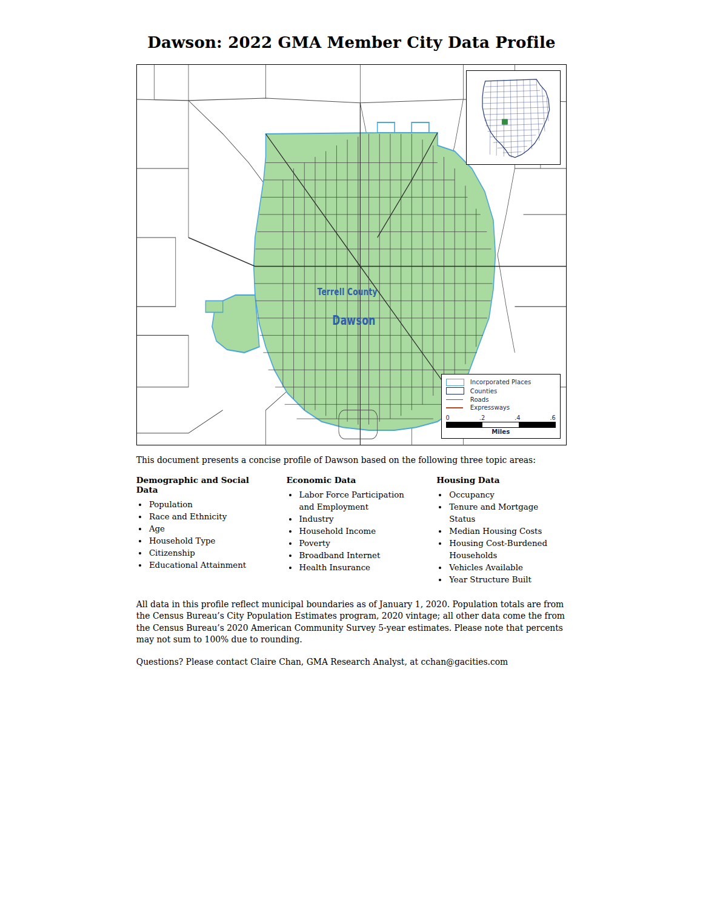Dawson: 2022 GMA Member City Data Profile
Terrell County Dawson
| | Incorporated Places |
| | Counties |
| | Roads |
| | Expressways |
0.2.4.6
Miles
This document presents a concise profile of Dawson based on the following three topic areas:
Demographic and Social Data
Population
Race and Ethnicity
Age
Household Type
Citizenship
Educational Attainment
Economic Data
Labor Force Participation and Employment
Industry
Household Income
Poverty
Broadband Internet
Health Insurance
Housing Data
Occupancy
Tenure and Mortgage Status
Median Housing Costs
Housing Cost-Burdened Households
Vehicles Available
Year Structure Built
All data in this profile reflect municipal boundaries as of January 1, 2020. Population totals are from the Census Bureau’s City Population Estimates program, 2020 vintage; all other data come the from the Census Bureau’s 2020 American Community Survey 5-year estimates. Please note that percents may not sum to 100% due to rounding.
Questions? Please contact Claire Chan, GMA Research Analyst, at cchan@gacities.com